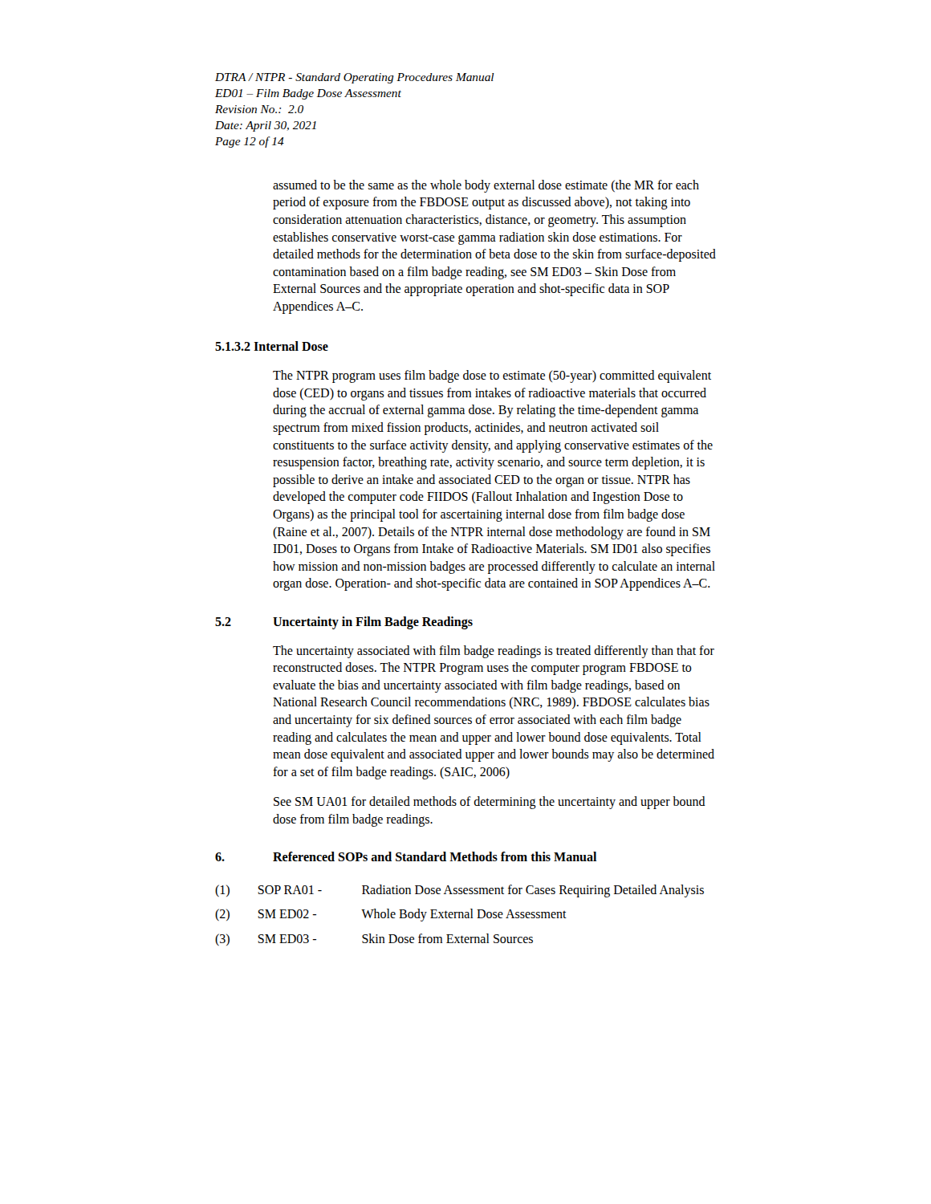DTRA / NTPR - Standard Operating Procedures Manual
ED01 – Film Badge Dose Assessment
Revision No.: 2.0
Date: April 30, 2021
Page 12 of 14
assumed to be the same as the whole body external dose estimate (the MR for each period of exposure from the FBDOSE output as discussed above), not taking into consideration attenuation characteristics, distance, or geometry. This assumption establishes conservative worst-case gamma radiation skin dose estimations. For detailed methods for the determination of beta dose to the skin from surface-deposited contamination based on a film badge reading, see SM ED03 – Skin Dose from External Sources and the appropriate operation and shot-specific data in SOP Appendices A–C.
5.1.3.2 Internal Dose
The NTPR program uses film badge dose to estimate (50-year) committed equivalent dose (CED) to organs and tissues from intakes of radioactive materials that occurred during the accrual of external gamma dose. By relating the time-dependent gamma spectrum from mixed fission products, actinides, and neutron activated soil constituents to the surface activity density, and applying conservative estimates of the resuspension factor, breathing rate, activity scenario, and source term depletion, it is possible to derive an intake and associated CED to the organ or tissue. NTPR has developed the computer code FIIDOS (Fallout Inhalation and Ingestion Dose to Organs) as the principal tool for ascertaining internal dose from film badge dose (Raine et al., 2007). Details of the NTPR internal dose methodology are found in SM ID01, Doses to Organs from Intake of Radioactive Materials. SM ID01 also specifies how mission and non-mission badges are processed differently to calculate an internal organ dose. Operation- and shot-specific data are contained in SOP Appendices A–C.
5.2 Uncertainty in Film Badge Readings
The uncertainty associated with film badge readings is treated differently than that for reconstructed doses. The NTPR Program uses the computer program FBDOSE to evaluate the bias and uncertainty associated with film badge readings, based on National Research Council recommendations (NRC, 1989). FBDOSE calculates bias and uncertainty for six defined sources of error associated with each film badge reading and calculates the mean and upper and lower bound dose equivalents. Total mean dose equivalent and associated upper and lower bounds may also be determined for a set of film badge readings. (SAIC, 2006)
See SM UA01 for detailed methods of determining the uncertainty and upper bound dose from film badge readings.
6. Referenced SOPs and Standard Methods from this Manual
(1)
SOP RA01 -
Radiation Dose Assessment for Cases Requiring Detailed Analysis
(2)
SM ED02 -
Whole Body External Dose Assessment
(3)
SM ED03 -
Skin Dose from External Sources